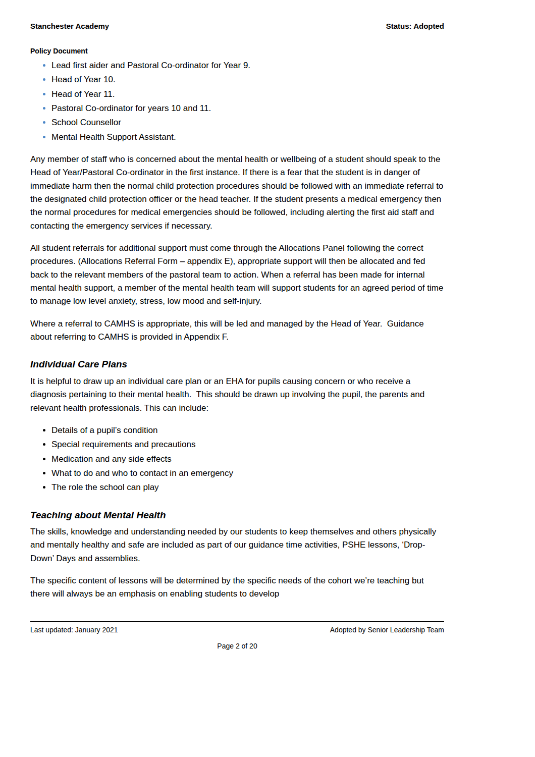Stanchester Academy Status: Adopted
Policy Document
Lead first aider and Pastoral Co-ordinator for Year 9.
Head of Year 10.
Head of Year 11.
Pastoral Co-ordinator for years 10 and 11.
School Counsellor
Mental Health Support Assistant.
Any member of staff who is concerned about the mental health or wellbeing of a student should speak to the Head of Year/Pastoral Co-ordinator in the first instance. If there is a fear that the student is in danger of immediate harm then the normal child protection procedures should be followed with an immediate referral to the designated child protection officer or the head teacher. If the student presents a medical emergency then the normal procedures for medical emergencies should be followed, including alerting the first aid staff and contacting the emergency services if necessary.
All student referrals for additional support must come through the Allocations Panel following the correct procedures. (Allocations Referral Form – appendix E), appropriate support will then be allocated and fed back to the relevant members of the pastoral team to action. When a referral has been made for internal mental health support, a member of the mental health team will support students for an agreed period of time to manage low level anxiety, stress, low mood and self-injury.
Where a referral to CAMHS is appropriate, this will be led and managed by the Head of Year. Guidance about referring to CAMHS is provided in Appendix F.
Individual Care Plans
It is helpful to draw up an individual care plan or an EHA for pupils causing concern or who receive a diagnosis pertaining to their mental health. This should be drawn up involving the pupil, the parents and relevant health professionals. This can include:
Details of a pupil’s condition
Special requirements and precautions
Medication and any side effects
What to do and who to contact in an emergency
The role the school can play
Teaching about Mental Health
The skills, knowledge and understanding needed by our students to keep themselves and others physically and mentally healthy and safe are included as part of our guidance time activities, PSHE lessons, ‘Drop-Down’ Days and assemblies.
The specific content of lessons will be determined by the specific needs of the cohort we’re teaching but there will always be an emphasis on enabling students to develop
Last updated: January 2021 Adopted by Senior Leadership Team
Page 2 of 20